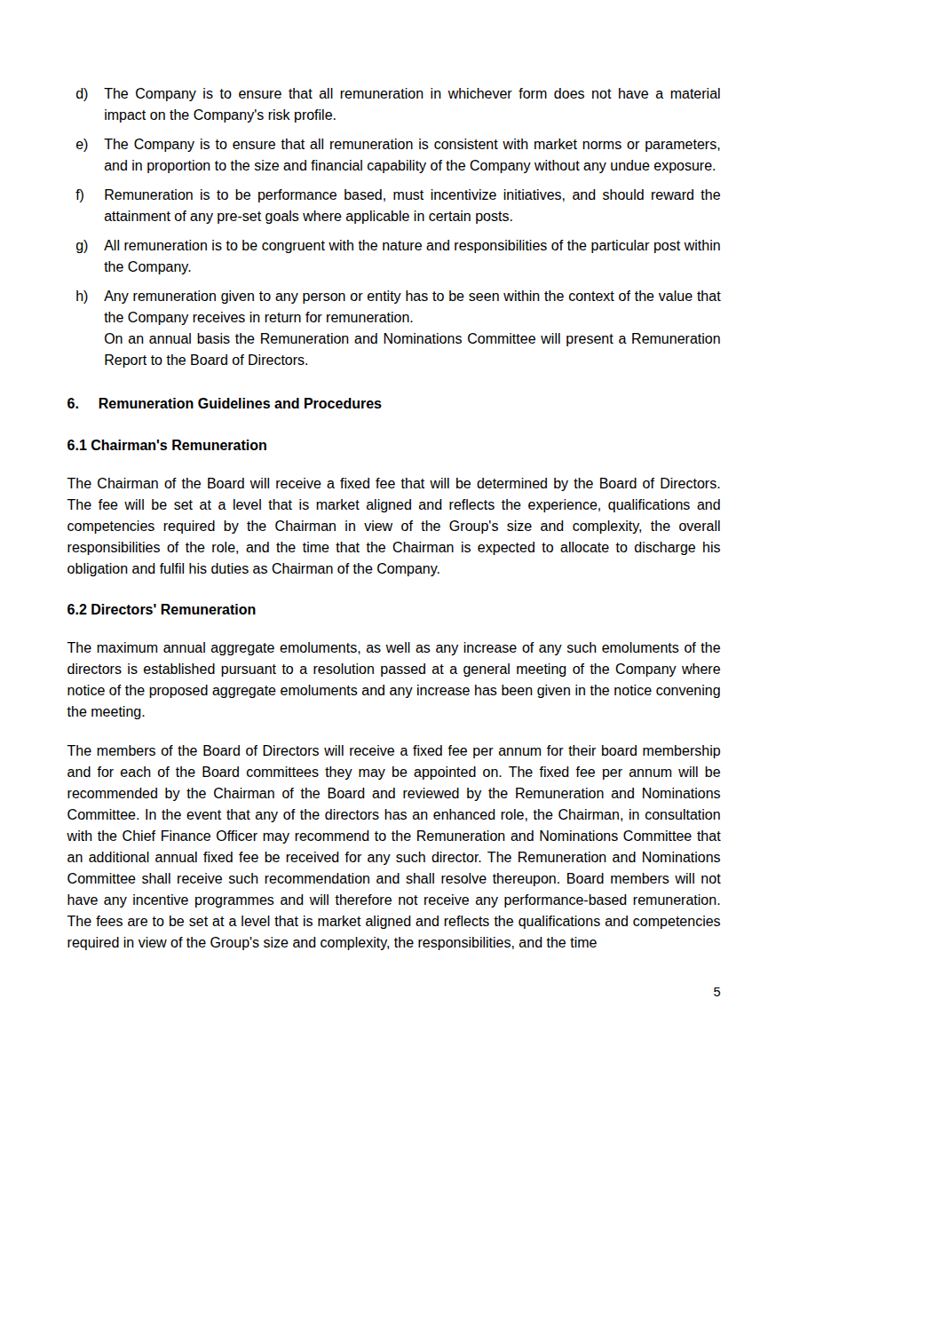d) The Company is to ensure that all remuneration in whichever form does not have a material impact on the Company's risk profile.
e) The Company is to ensure that all remuneration is consistent with market norms or parameters, and in proportion to the size and financial capability of the Company without any undue exposure.
f) Remuneration is to be performance based, must incentivize initiatives, and should reward the attainment of any pre-set goals where applicable in certain posts.
g) All remuneration is to be congruent with the nature and responsibilities of the particular post within the Company.
h) Any remuneration given to any person or entity has to be seen within the context of the value that the Company receives in return for remuneration.
On an annual basis the Remuneration and Nominations Committee will present a Remuneration Report to the Board of Directors.
6. Remuneration Guidelines and Procedures
6.1 Chairman's Remuneration
The Chairman of the Board will receive a fixed fee that will be determined by the Board of Directors. The fee will be set at a level that is market aligned and reflects the experience, qualifications and competencies required by the Chairman in view of the Group's size and complexity, the overall responsibilities of the role, and the time that the Chairman is expected to allocate to discharge his obligation and fulfil his duties as Chairman of the Company.
6.2 Directors' Remuneration
The maximum annual aggregate emoluments, as well as any increase of any such emoluments of the directors is established pursuant to a resolution passed at a general meeting of the Company where notice of the proposed aggregate emoluments and any increase has been given in the notice convening the meeting.
The members of the Board of Directors will receive a fixed fee per annum for their board membership and for each of the Board committees they may be appointed on. The fixed fee per annum will be recommended by the Chairman of the Board and reviewed by the Remuneration and Nominations Committee. In the event that any of the directors has an enhanced role, the Chairman, in consultation with the Chief Finance Officer may recommend to the Remuneration and Nominations Committee that an additional annual fixed fee be received for any such director. The Remuneration and Nominations Committee shall receive such recommendation and shall resolve thereupon. Board members will not have any incentive programmes and will therefore not receive any performance-based remuneration. The fees are to be set at a level that is market aligned and reflects the qualifications and competencies required in view of the Group's size and complexity, the responsibilities, and the time
5